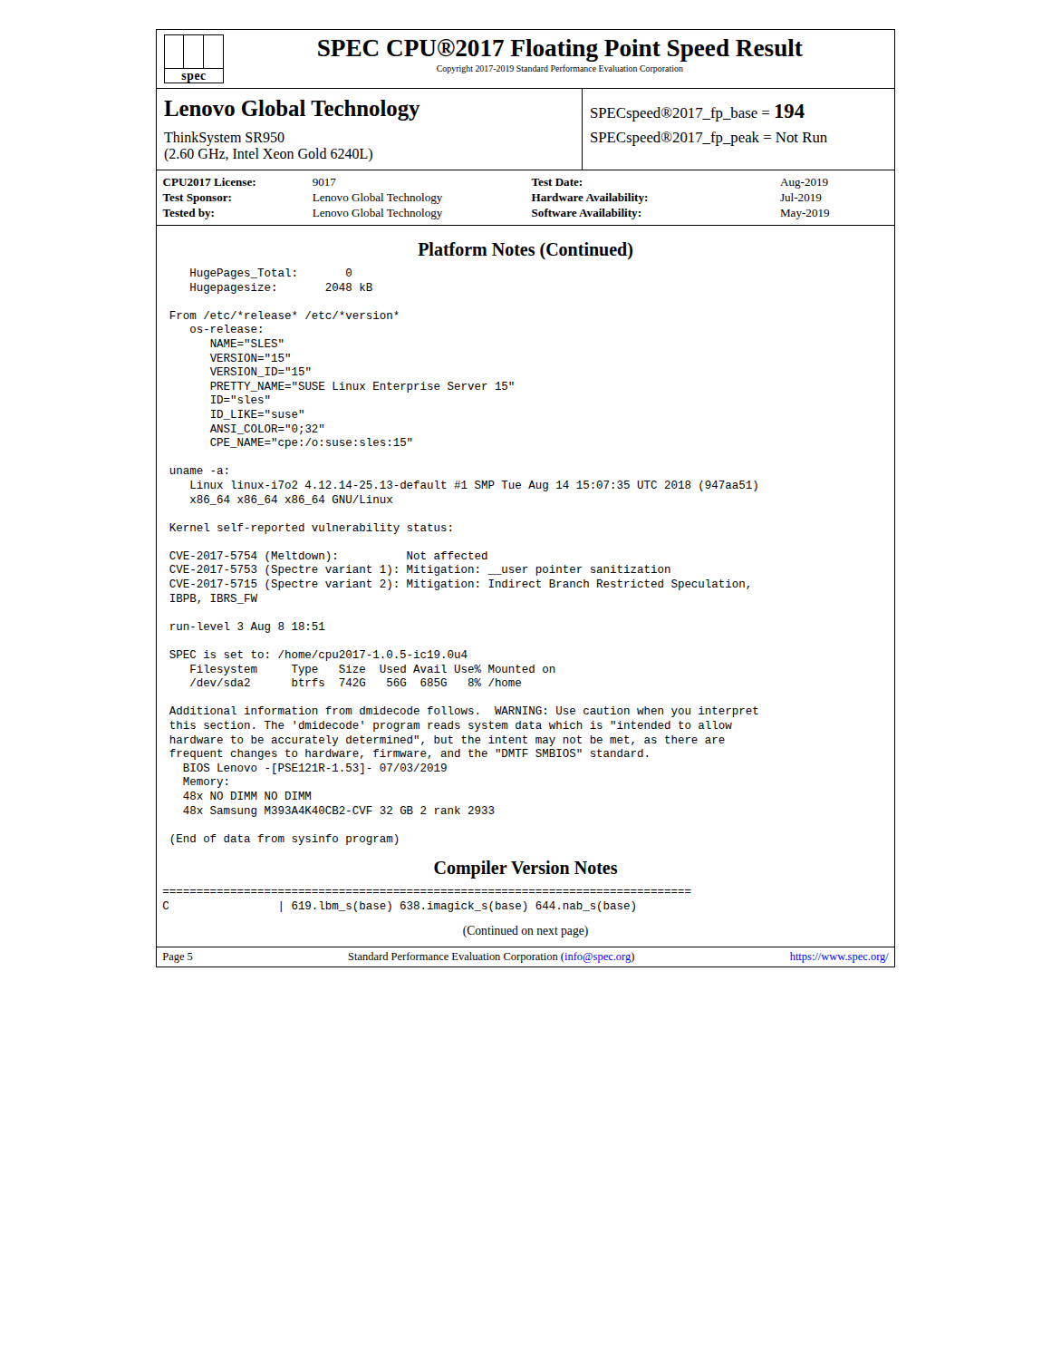spec
SPEC CPU®2017 Floating Point Speed Result
Copyright 2017-2019 Standard Performance Evaluation Corporation
Lenovo Global Technology
ThinkSystem SR950
(2.60 GHz, Intel Xeon Gold 6240L)
SPECspeed®2017_fp_base = 194
SPECspeed®2017_fp_peak = Not Run
| CPU2017 License: | 9017 |
| Test Sponsor: | Lenovo Global Technology |
| Tested by: | Lenovo Global Technology |
| Test Date: | Aug-2019 |
| Hardware Availability: | Jul-2019 |
| Software Availability: | May-2019 |
Platform Notes (Continued)
    HugePages_Total:       0
    Hugepagesize:       2048 kB

 From /etc/*release* /etc/*version*
    os-release:
       NAME="SLES"
       VERSION="15"
       VERSION_ID="15"
       PRETTY_NAME="SUSE Linux Enterprise Server 15"
       ID="sles"
       ID_LIKE="suse"
       ANSI_COLOR="0;32"
       CPE_NAME="cpe:/o:suse:sles:15"

 uname -a:
    Linux linux-i7o2 4.12.14-25.13-default #1 SMP Tue Aug 14 15:07:35 UTC 2018 (947aa51)
    x86_64 x86_64 x86_64 GNU/Linux

 Kernel self-reported vulnerability status:

 CVE-2017-5754 (Meltdown):          Not affected
 CVE-2017-5753 (Spectre variant 1): Mitigation: __user pointer sanitization
 CVE-2017-5715 (Spectre variant 2): Mitigation: Indirect Branch Restricted Speculation,
 IBPB, IBRS_FW

 run-level 3 Aug 8 18:51

 SPEC is set to: /home/cpu2017-1.0.5-ic19.0u4
    Filesystem     Type   Size  Used Avail Use% Mounted on
    /dev/sda2      btrfs  742G   56G  685G   8% /home

 Additional information from dmidecode follows.  WARNING: Use caution when you interpret
 this section. The 'dmidecode' program reads system data which is "intended to allow
 hardware to be accurately determined", but the intent may not be met, as there are
 frequent changes to hardware, firmware, and the "DMTF SMBIOS" standard.
   BIOS Lenovo -[PSE121R-1.53]- 07/03/2019
   Memory:
   48x NO DIMM NO DIMM
   48x Samsung M393A4K40CB2-CVF 32 GB 2 rank 2933

 (End of data from sysinfo program)
Compiler Version Notes
==============================================================================
C                | 619.lbm_s(base) 638.imagick_s(base) 644.nab_s(base)
(Continued on next page)
Page 5
Standard Performance Evaluation Corporation (info@spec.org)
https://www.spec.org/